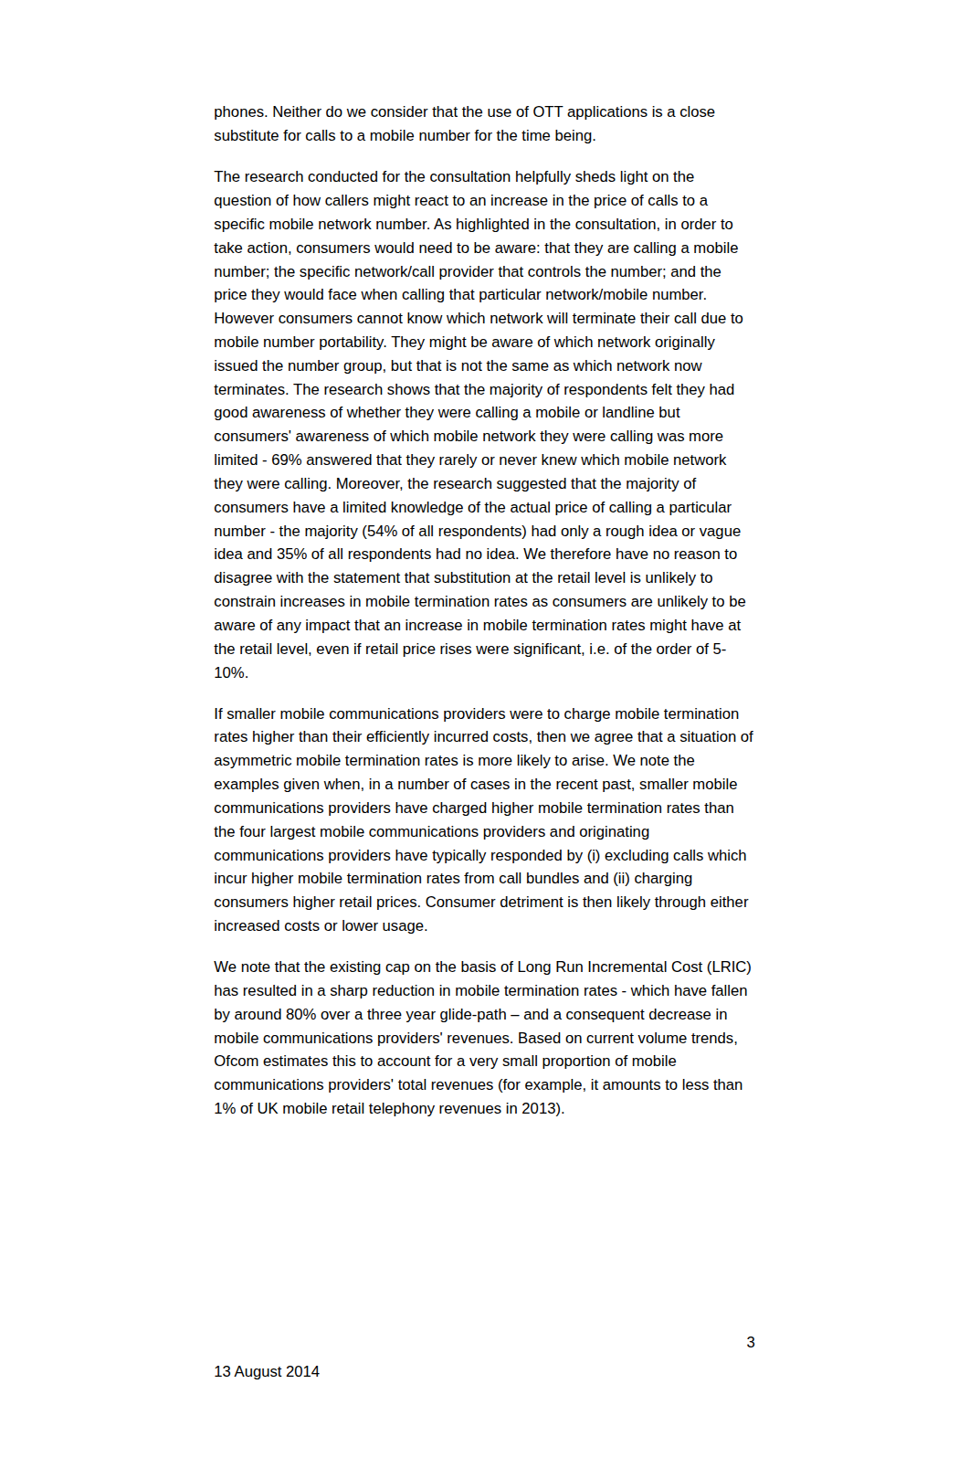phones. Neither do we consider that the use of OTT applications is a close substitute for calls to a mobile number for the time being.
The research conducted for the consultation helpfully sheds light on the question of how callers might react to an increase in the price of calls to a specific mobile network number. As highlighted in the consultation, in order to take action, consumers would need to be aware: that they are calling a mobile number; the specific network/call provider that controls the number; and the price they would face when calling that particular network/mobile number. However consumers cannot know which network will terminate their call due to mobile number portability. They might be aware of which network originally issued the number group, but that is not the same as which network now terminates. The research shows that the majority of respondents felt they had good awareness of whether they were calling a mobile or landline but consumers' awareness of which mobile network they were calling was more limited - 69% answered that they rarely or never knew which mobile network they were calling. Moreover, the research suggested that the majority of consumers have a limited knowledge of the actual price of calling a particular number - the majority (54% of all respondents) had only a rough idea or vague idea and 35% of all respondents had no idea. We therefore have no reason to disagree with the statement that substitution at the retail level is unlikely to constrain increases in mobile termination rates as consumers are unlikely to be aware of any impact that an increase in mobile termination rates might have at the retail level, even if retail price rises were significant, i.e. of the order of 5-10%.
If smaller mobile communications providers were to charge mobile termination rates higher than their efficiently incurred costs, then we agree that a situation of asymmetric mobile termination rates is more likely to arise. We note the examples given when, in a number of cases in the recent past, smaller mobile communications providers have charged higher mobile termination rates than the four largest mobile communications providers and originating communications providers have typically responded by (i) excluding calls which incur higher mobile termination rates from call bundles and (ii) charging consumers higher retail prices. Consumer detriment is then likely through either increased costs or lower usage.
We note that the existing cap on the basis of Long Run Incremental Cost (LRIC) has resulted in a sharp reduction in mobile termination rates - which have fallen by around 80% over a three year glide-path – and a consequent decrease in mobile communications providers' revenues. Based on current volume trends, Ofcom estimates this to account for a very small proportion of mobile communications providers' total revenues (for example, it amounts to less than 1% of UK mobile retail telephony revenues in 2013).
3
13 August 2014